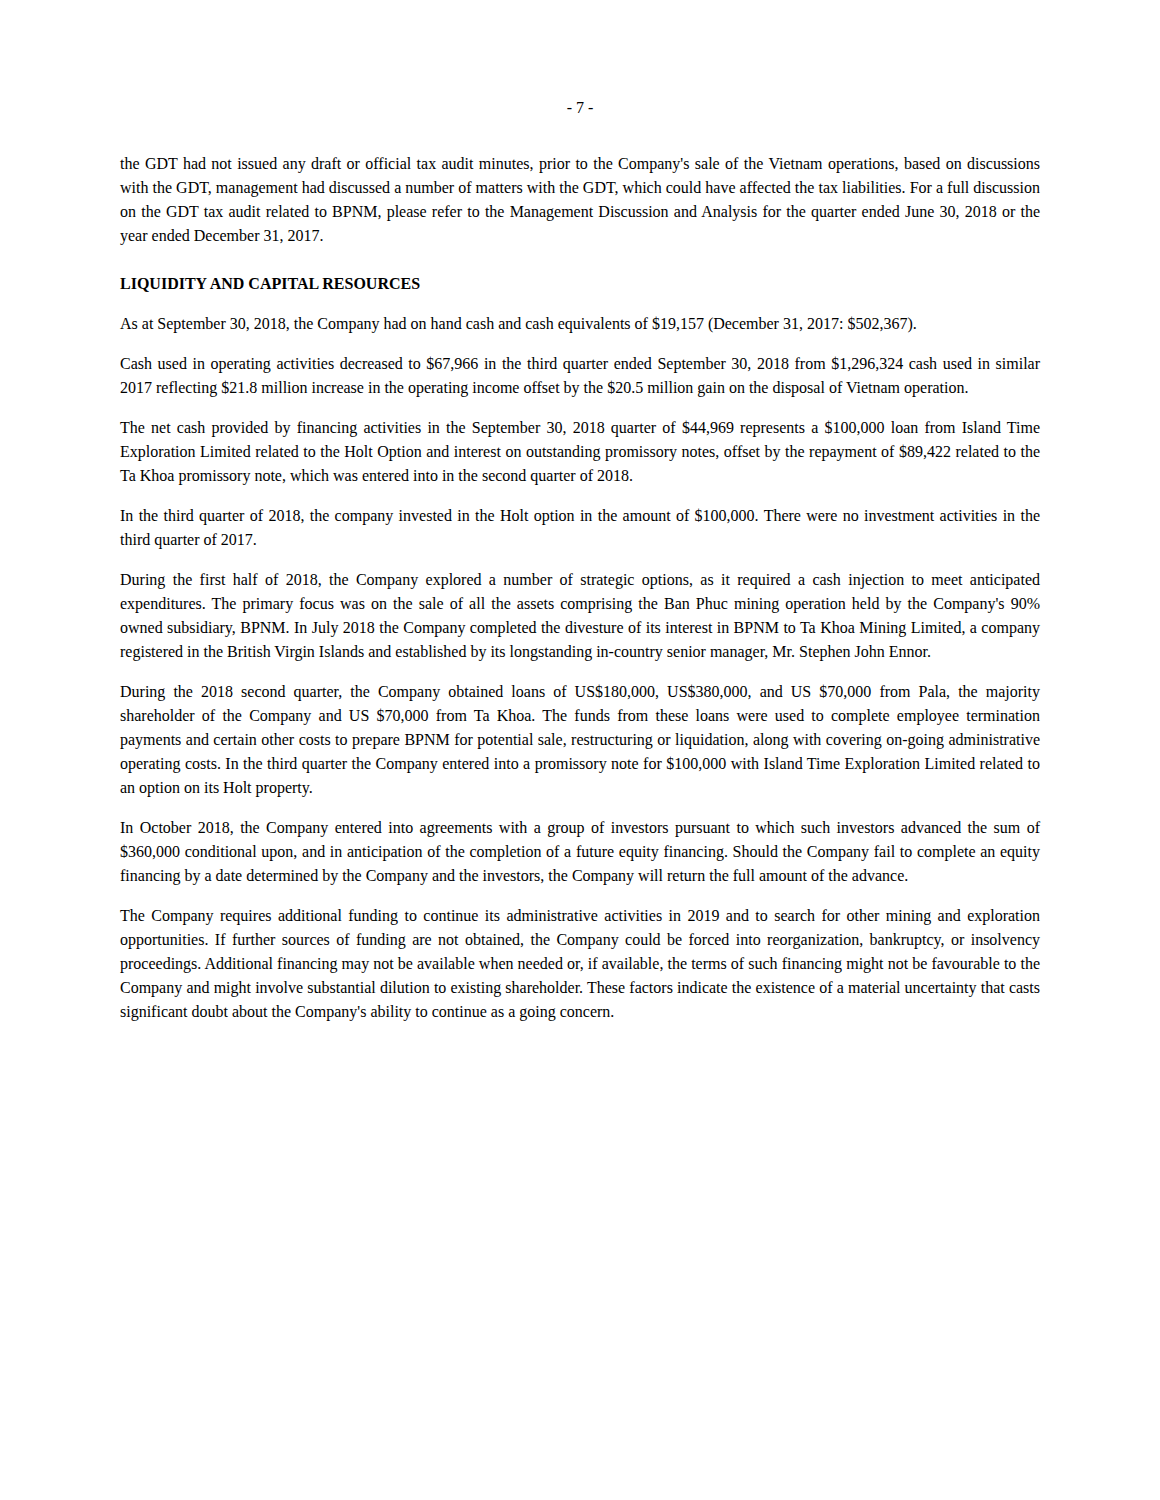- 7 -
the GDT had not issued any draft or official tax audit minutes, prior to the Company's sale of the Vietnam operations, based on discussions with the GDT, management had discussed a number of matters with the GDT, which could have affected the tax liabilities. For a full discussion on the GDT tax audit related to BPNM, please refer to the Management Discussion and Analysis for the quarter ended June 30, 2018 or the year ended December 31, 2017.
LIQUIDITY AND CAPITAL RESOURCES
As at September 30, 2018, the Company had on hand cash and cash equivalents of $19,157 (December 31, 2017: $502,367).
Cash used in operating activities decreased to $67,966 in the third quarter ended September 30, 2018 from $1,296,324 cash used in similar 2017 reflecting $21.8 million increase in the operating income offset by the $20.5 million gain on the disposal of Vietnam operation.
The net cash provided by financing activities in the September 30, 2018 quarter of $44,969 represents a $100,000 loan from Island Time Exploration Limited related to the Holt Option and interest on outstanding promissory notes, offset by the repayment of $89,422 related to the Ta Khoa promissory note, which was entered into in the second quarter of 2018.
In the third quarter of 2018, the company invested in the Holt option in the amount of $100,000. There were no investment activities in the third quarter of 2017.
During the first half of 2018, the Company explored a number of strategic options, as it required a cash injection to meet anticipated expenditures. The primary focus was on the sale of all the assets comprising the Ban Phuc mining operation held by the Company's 90% owned subsidiary, BPNM. In July 2018 the Company completed the divesture of its interest in BPNM to Ta Khoa Mining Limited, a company registered in the British Virgin Islands and established by its longstanding in-country senior manager, Mr. Stephen John Ennor.
During the 2018 second quarter, the Company obtained loans of US$180,000, US$380,000, and US $70,000 from Pala, the majority shareholder of the Company and US $70,000 from Ta Khoa. The funds from these loans were used to complete employee termination payments and certain other costs to prepare BPNM for potential sale, restructuring or liquidation, along with covering on-going administrative operating costs. In the third quarter the Company entered into a promissory note for $100,000 with Island Time Exploration Limited related to an option on its Holt property.
In October 2018, the Company entered into agreements with a group of investors pursuant to which such investors advanced the sum of $360,000 conditional upon, and in anticipation of the completion of a future equity financing. Should the Company fail to complete an equity financing by a date determined by the Company and the investors, the Company will return the full amount of the advance.
The Company requires additional funding to continue its administrative activities in 2019 and to search for other mining and exploration opportunities. If further sources of funding are not obtained, the Company could be forced into reorganization, bankruptcy, or insolvency proceedings. Additional financing may not be available when needed or, if available, the terms of such financing might not be favourable to the Company and might involve substantial dilution to existing shareholder. These factors indicate the existence of a material uncertainty that casts significant doubt about the Company's ability to continue as a going concern.